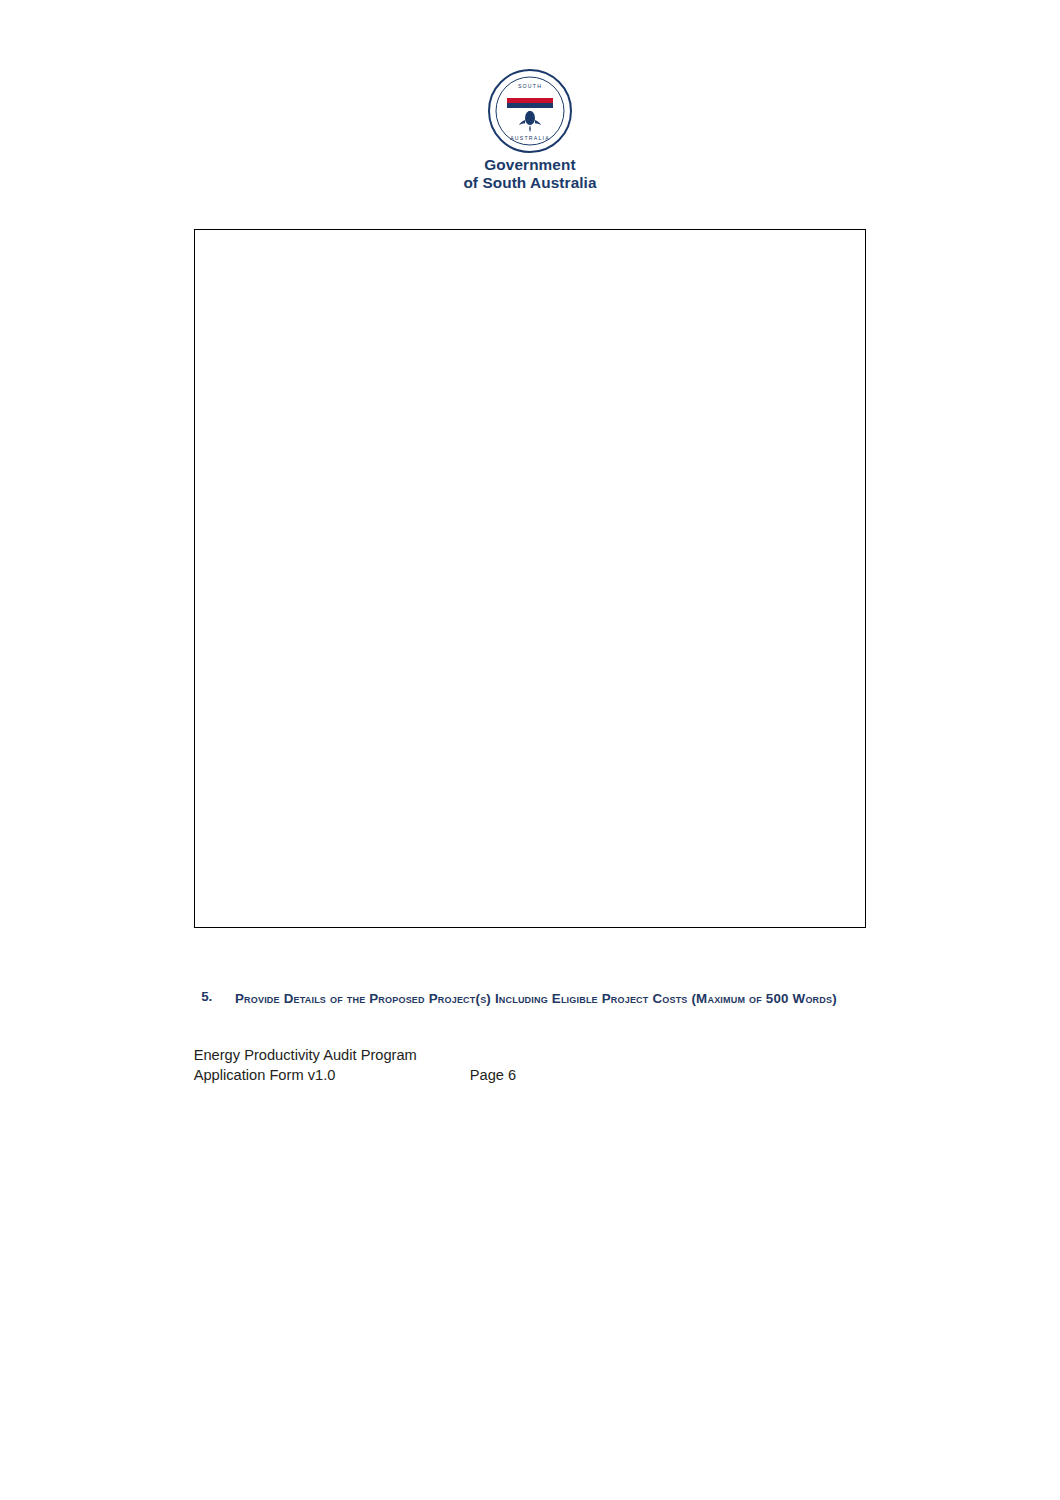SOUTH AUSTRALIA
Government of South Australia
5.
PROVIDE DETAILS OF THE PROPOSED PROJECT(S) INCLUDING ELIGIBLE PROJECT COSTS (MAXIMUM OF 500 WORDS)
Energy Productivity Audit Program
Application Form v1.0
Page 6